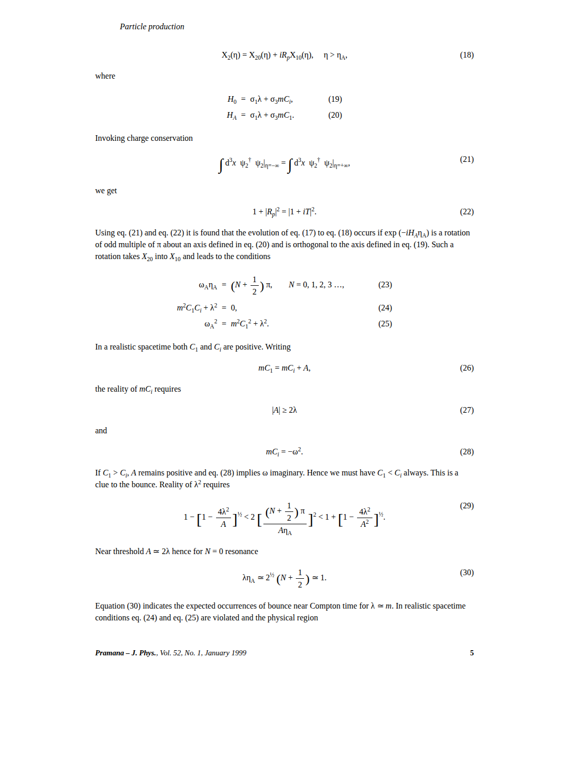Particle production
X2(η) = X20(η) + iRp X10(η), η > ηA,
(18)
where
| H 0 | = | σ 1 λ + σ 3 mC i , | (19) |
| H A | = | σ 1 λ + σ 3 mC 1 . | (20) |
Invoking charge conservation
∫ d3x ψ2† ψ2|η=−∞ = ∫ d3x ψ2† ψ2|η=+∞,
(21)
we get
1 + |Rp|2 = |1 + iT|2.
(22)
Using eq. (21) and eq. (22) it is found that the evolution of eq. (17) to eq. (18) occurs if exp (−iHAηA) is a rotation of odd multiple of π about an axis defined in eq. (20) and is orthogonal to the axis defined in eq. (19). Such a rotation takes X20 into X10 and leads to the conditions
| ω A η A | = | ( N + 1 2 ) π, N = 0, 1, 2, 3 …, | (23) |
| m 2 C 1 C i + λ 2 | = | 0, | (24) |
| ω A 2 | = | m 2 C 1 2 + λ 2 . | (25) |
In a realistic spacetime both C1 and Ci are positive. Writing
mC1 = mCi + A,
(26)
the reality of mCi requires
|A| ≥ 2λ
(27)
and
mCi = −ω2.
(28)
If C1 > Ci, A remains positive and eq. (28) implies ω imaginary. Hence we must have C1 < Ci always. This is a clue to the bounce. Reality of λ2 requires
1 − [1 − 4λ2 A]½ < 2 [(N + 12) π AηA]2 < 1 + [1 − 4λ2 A2]½.
(29)
Near threshold A ≃ 2λ hence for N = 0 resonance
ληA ≃ 2½ (N + 12) ≃ 1.
(30)
Equation (30) indicates the expected occurrences of bounce near Compton time for λ ≃ m. In realistic spacetime conditions eq. (24) and eq. (25) are violated and the physical region
Pramana – J. Phys., Vol. 52, No. 1, January 1999 5